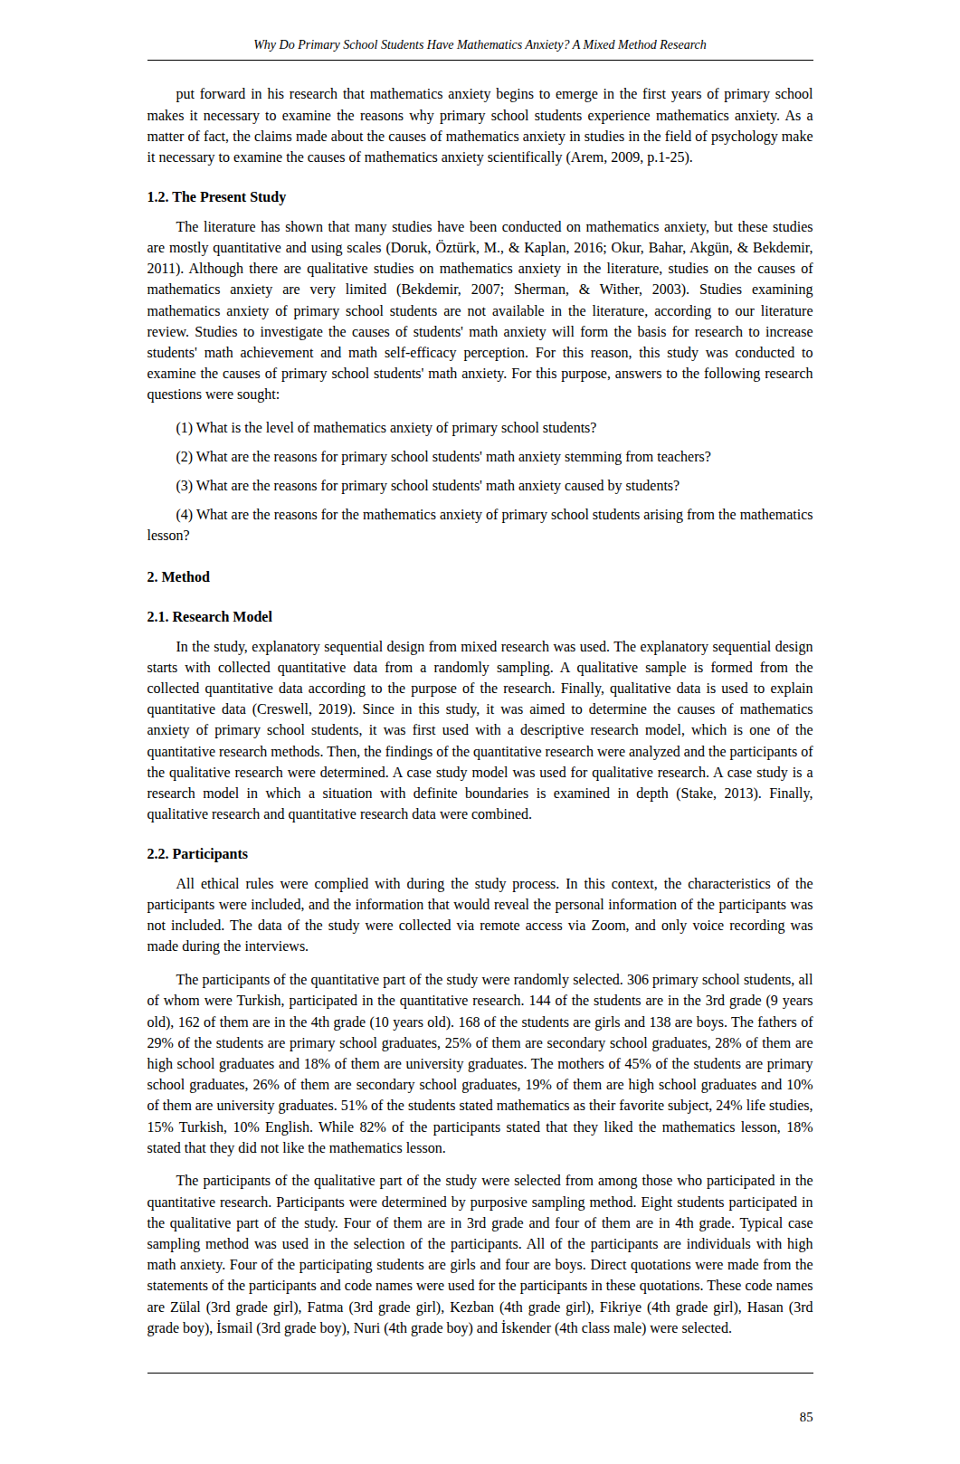Why Do Primary School Students Have Mathematics Anxiety? A Mixed Method Research
put forward in his research that mathematics anxiety begins to emerge in the first years of primary school makes it necessary to examine the reasons why primary school students experience mathematics anxiety. As a matter of fact, the claims made about the causes of mathematics anxiety in studies in the field of psychology make it necessary to examine the causes of mathematics anxiety scientifically (Arem, 2009, p.1-25).
1.2. The Present Study
The literature has shown that many studies have been conducted on mathematics anxiety, but these studies are mostly quantitative and using scales (Doruk, Öztürk, M., & Kaplan, 2016; Okur, Bahar, Akgün, & Bekdemir, 2011). Although there are qualitative studies on mathematics anxiety in the literature, studies on the causes of mathematics anxiety are very limited (Bekdemir, 2007; Sherman, & Wither, 2003). Studies examining mathematics anxiety of primary school students are not available in the literature, according to our literature review. Studies to investigate the causes of students' math anxiety will form the basis for research to increase students' math achievement and math self-efficacy perception. For this reason, this study was conducted to examine the causes of primary school students' math anxiety. For this purpose, answers to the following research questions were sought:
(1) What is the level of mathematics anxiety of primary school students?
(2) What are the reasons for primary school students' math anxiety stemming from teachers?
(3) What are the reasons for primary school students' math anxiety caused by students?
(4) What are the reasons for the mathematics anxiety of primary school students arising from the mathematics lesson?
2. Method
2.1. Research Model
In the study, explanatory sequential design from mixed research was used. The explanatory sequential design starts with collected quantitative data from a randomly sampling. A qualitative sample is formed from the collected quantitative data according to the purpose of the research. Finally, qualitative data is used to explain quantitative data (Creswell, 2019). Since in this study, it was aimed to determine the causes of mathematics anxiety of primary school students, it was first used with a descriptive research model, which is one of the quantitative research methods. Then, the findings of the quantitative research were analyzed and the participants of the qualitative research were determined. A case study model was used for qualitative research. A case study is a research model in which a situation with definite boundaries is examined in depth (Stake, 2013). Finally, qualitative research and quantitative research data were combined.
2.2. Participants
All ethical rules were complied with during the study process. In this context, the characteristics of the participants were included, and the information that would reveal the personal information of the participants was not included. The data of the study were collected via remote access via Zoom, and only voice recording was made during the interviews.
The participants of the quantitative part of the study were randomly selected. 306 primary school students, all of whom were Turkish, participated in the quantitative research. 144 of the students are in the 3rd grade (9 years old), 162 of them are in the 4th grade (10 years old). 168 of the students are girls and 138 are boys. The fathers of 29% of the students are primary school graduates, 25% of them are secondary school graduates, 28% of them are high school graduates and 18% of them are university graduates. The mothers of 45% of the students are primary school graduates, 26% of them are secondary school graduates, 19% of them are high school graduates and 10% of them are university graduates. 51% of the students stated mathematics as their favorite subject, 24% life studies, 15% Turkish, 10% English. While 82% of the participants stated that they liked the mathematics lesson, 18% stated that they did not like the mathematics lesson.
The participants of the qualitative part of the study were selected from among those who participated in the quantitative research. Participants were determined by purposive sampling method. Eight students participated in the qualitative part of the study. Four of them are in 3rd grade and four of them are in 4th grade. Typical case sampling method was used in the selection of the participants. All of the participants are individuals with high math anxiety. Four of the participating students are girls and four are boys. Direct quotations were made from the statements of the participants and code names were used for the participants in these quotations. These code names are Zülal (3rd grade girl), Fatma (3rd grade girl), Kezban (4th grade girl), Fikriye (4th grade girl), Hasan (3rd grade boy), İsmail (3rd grade boy), Nuri (4th grade boy) and İskender (4th class male) were selected.
85